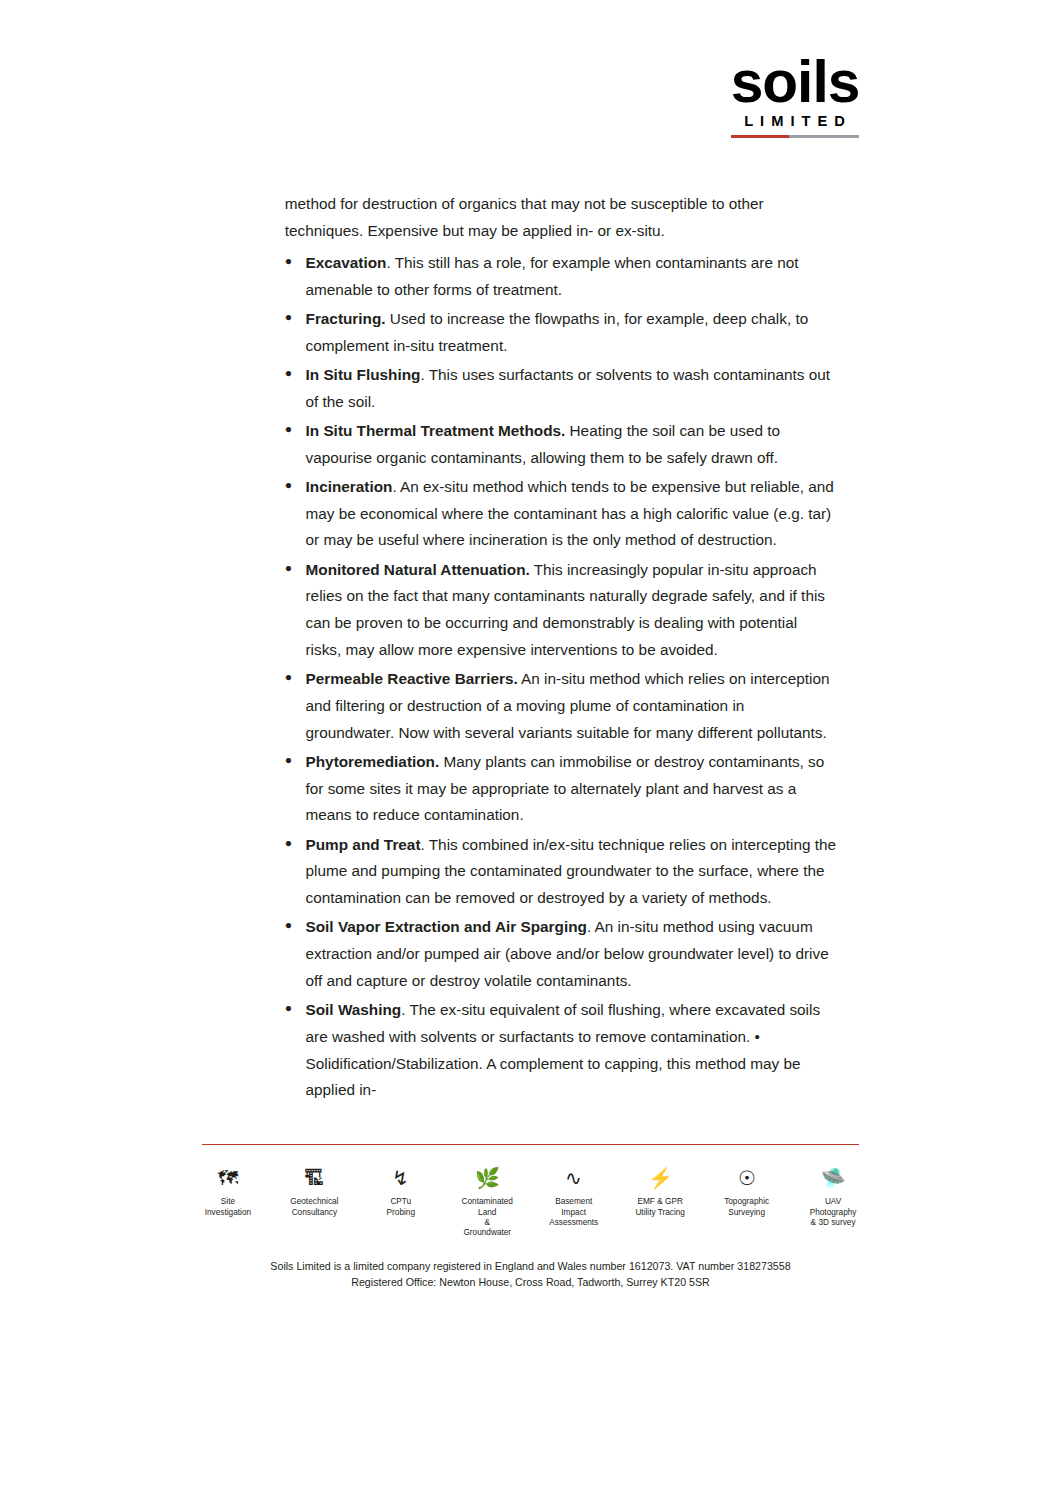soils LIMITED
method for destruction of organics that may not be susceptible to other techniques. Expensive but may be applied in- or ex-situ.
Excavation. This still has a role, for example when contaminants are not amenable to other forms of treatment.
Fracturing. Used to increase the flowpaths in, for example, deep chalk, to complement in-situ treatment.
In Situ Flushing. This uses surfactants or solvents to wash contaminants out of the soil.
In Situ Thermal Treatment Methods. Heating the soil can be used to vapourise organic contaminants, allowing them to be safely drawn off.
Incineration. An ex-situ method which tends to be expensive but reliable, and may be economical where the contaminant has a high calorific value (e.g. tar) or may be useful where incineration is the only method of destruction.
Monitored Natural Attenuation. This increasingly popular in-situ approach relies on the fact that many contaminants naturally degrade safely, and if this can be proven to be occurring and demonstrably is dealing with potential risks, may allow more expensive interventions to be avoided.
Permeable Reactive Barriers. An in-situ method which relies on interception and filtering or destruction of a moving plume of contamination in groundwater. Now with several variants suitable for many different pollutants.
Phytoremediation. Many plants can immobilise or destroy contaminants, so for some sites it may be appropriate to alternately plant and harvest as a means to reduce contamination.
Pump and Treat. This combined in/ex-situ technique relies on intercepting the plume and pumping the contaminated groundwater to the surface, where the contamination can be removed or destroyed by a variety of methods.
Soil Vapor Extraction and Air Sparging. An in-situ method using vacuum extraction and/or pumped air (above and/or below groundwater level) to drive off and capture or destroy volatile contaminants.
Soil Washing. The ex-situ equivalent of soil flushing, where excavated soils are washed with solvents or surfactants to remove contamination. • Solidification/Stabilization. A complement to capping, this method may be applied in-
🗺Site
Investigation
🏗Geotechnical
Consultancy
↯CPTu
Probing
🌿Contaminated Land
& Groundwater
∿Basement Impact
Assessments
⚡EMF & GPR
Utility Tracing
☉Topographic
Surveying
🛸UAV Photography
& 3D survey
Soils Limited is a limited company registered in England and Wales number 1612073. VAT number 318273558
Registered Office: Newton House, Cross Road, Tadworth, Surrey KT20 5SR